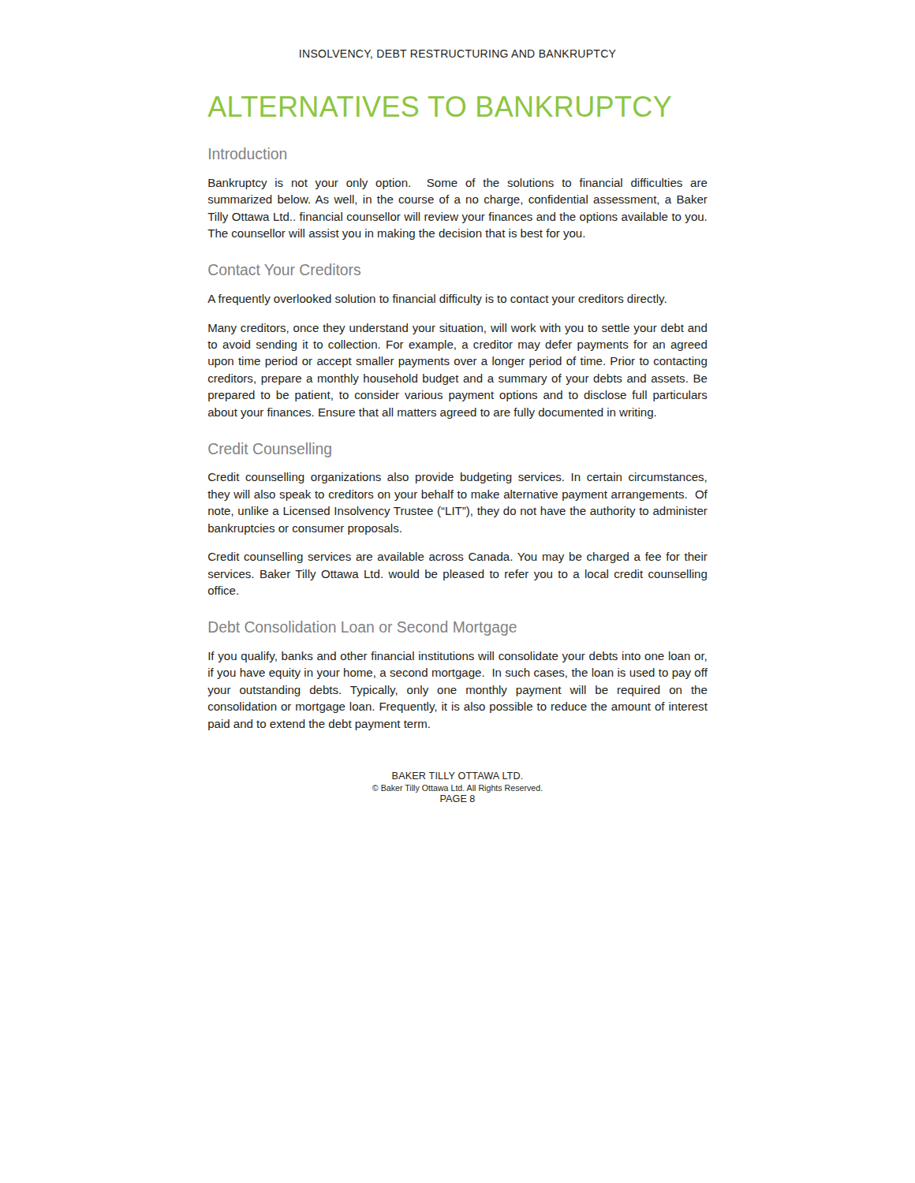INSOLVENCY, DEBT RESTRUCTURING AND BANKRUPTCY
ALTERNATIVES TO BANKRUPTCY
Introduction
Bankruptcy is not your only option. Some of the solutions to financial difficulties are summarized below. As well, in the course of a no charge, confidential assessment, a Baker Tilly Ottawa Ltd.. financial counsellor will review your finances and the options available to you. The counsellor will assist you in making the decision that is best for you.
Contact Your Creditors
A frequently overlooked solution to financial difficulty is to contact your creditors directly.
Many creditors, once they understand your situation, will work with you to settle your debt and to avoid sending it to collection. For example, a creditor may defer payments for an agreed upon time period or accept smaller payments over a longer period of time. Prior to contacting creditors, prepare a monthly household budget and a summary of your debts and assets. Be prepared to be patient, to consider various payment options and to disclose full particulars about your finances. Ensure that all matters agreed to are fully documented in writing.
Credit Counselling
Credit counselling organizations also provide budgeting services. In certain circumstances, they will also speak to creditors on your behalf to make alternative payment arrangements. Of note, unlike a Licensed Insolvency Trustee (“LIT”), they do not have the authority to administer bankruptcies or consumer proposals.
Credit counselling services are available across Canada. You may be charged a fee for their services. Baker Tilly Ottawa Ltd. would be pleased to refer you to a local credit counselling office.
Debt Consolidation Loan or Second Mortgage
If you qualify, banks and other financial institutions will consolidate your debts into one loan or, if you have equity in your home, a second mortgage. In such cases, the loan is used to pay off your outstanding debts. Typically, only one monthly payment will be required on the consolidation or mortgage loan. Frequently, it is also possible to reduce the amount of interest paid and to extend the debt payment term.
BAKER TILLY OTTAWA LTD.
© Baker Tilly Ottawa Ltd. All Rights Reserved.
PAGE 8